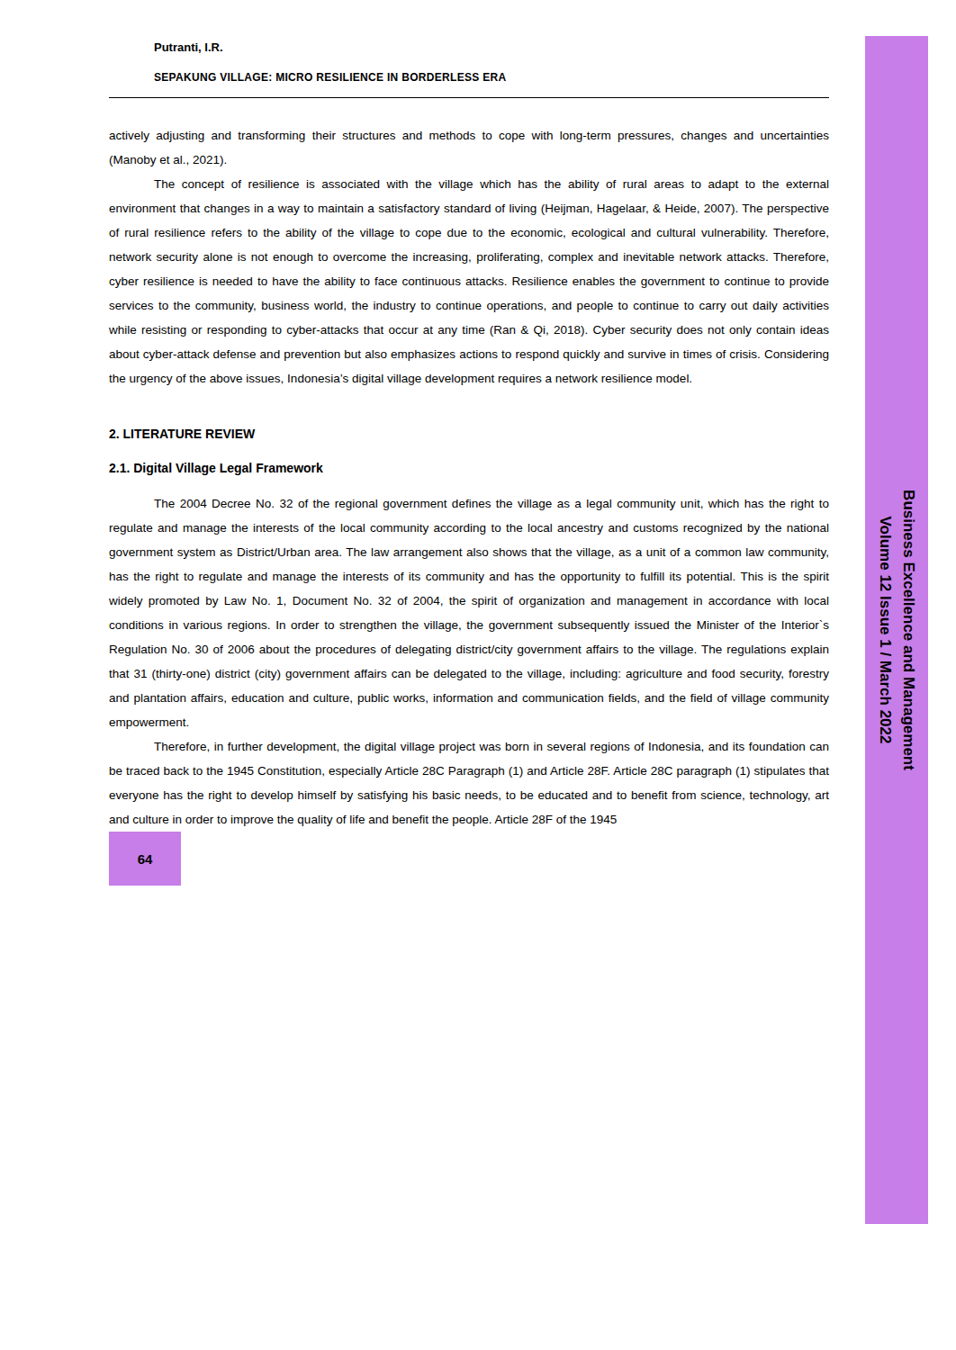Business Excellence and Management
Volume 12 Issue 1 / March 2022
Putranti, I.R.
SEPAKUNG VILLAGE: MICRO RESILIENCE IN BORDERLESS ERA
actively adjusting and transforming their structures and methods to cope with long-term pressures, changes and uncertainties (Manoby et al., 2021).
The concept of resilience is associated with the village which has the ability of rural areas to adapt to the external environment that changes in a way to maintain a satisfactory standard of living (Heijman, Hagelaar, & Heide, 2007). The perspective of rural resilience refers to the ability of the village to cope due to the economic, ecological and cultural vulnerability. Therefore, network security alone is not enough to overcome the increasing, proliferating, complex and inevitable network attacks. Therefore, cyber resilience is needed to have the ability to face continuous attacks. Resilience enables the government to continue to provide services to the community, business world, the industry to continue operations, and people to continue to carry out daily activities while resisting or responding to cyber-attacks that occur at any time (Ran & Qi, 2018). Cyber security does not only contain ideas about cyber-attack defense and prevention but also emphasizes actions to respond quickly and survive in times of crisis. Considering the urgency of the above issues, Indonesia’s digital village development requires a network resilience model.
2. LITERATURE REVIEW
2.1. Digital Village Legal Framework
The 2004 Decree No. 32 of the regional government defines the village as a legal community unit, which has the right to regulate and manage the interests of the local community according to the local ancestry and customs recognized by the national government system as District/Urban area. The law arrangement also shows that the village, as a unit of a common law community, has the right to regulate and manage the interests of its community and has the opportunity to fulfill its potential. This is the spirit widely promoted by Law No. 1, Document No. 32 of 2004, the spirit of organization and management in accordance with local conditions in various regions. In order to strengthen the village, the government subsequently issued the Minister of the Interior`s Regulation No. 30 of 2006 about the procedures of delegating district/city government affairs to the village. The regulations explain that 31 (thirty-one) district (city) government affairs can be delegated to the village, including: agriculture and food security, forestry and plantation affairs, education and culture, public works, information and communication fields, and the field of village community empowerment.
Therefore, in further development, the digital village project was born in several regions of Indonesia, and its foundation can be traced back to the 1945 Constitution, especially Article 28C Paragraph (1) and Article 28F. Article 28C paragraph (1) stipulates that everyone has the right to develop himself by satisfying his basic needs, to be educated and to benefit from science, technology, art and culture in order to improve the quality of life and benefit the people. Article 28F of the 1945
64